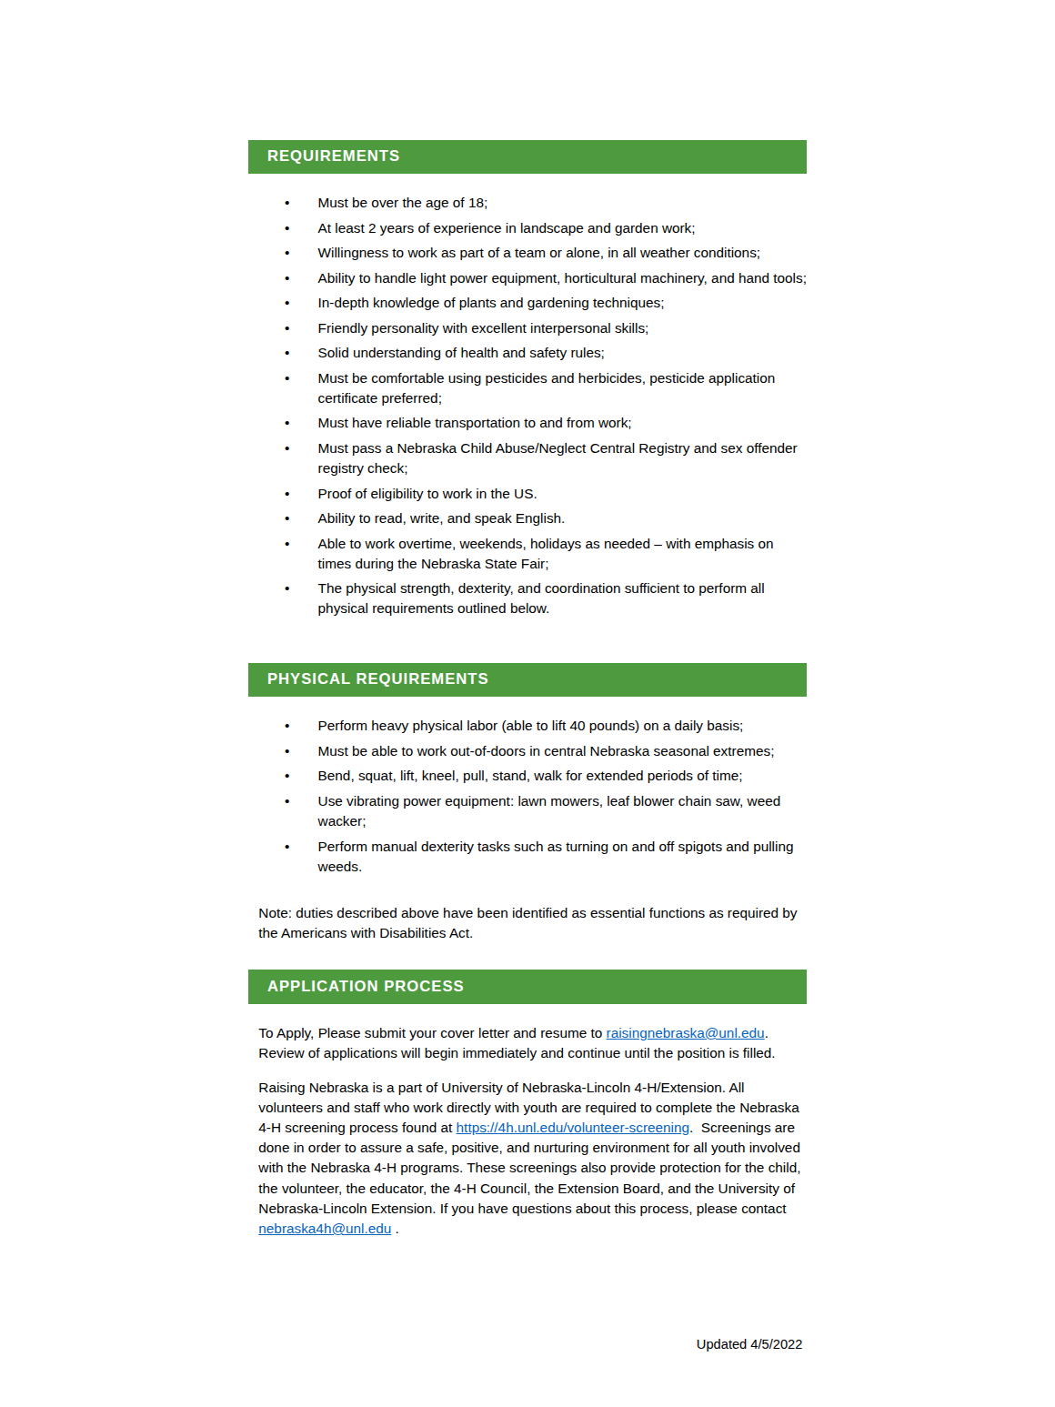Requirements
Must be over the age of 18;
At least 2 years of experience in landscape and garden work;
Willingness to work as part of a team or alone, in all weather conditions;
Ability to handle light power equipment, horticultural machinery, and hand tools;
In-depth knowledge of plants and gardening techniques;
Friendly personality with excellent interpersonal skills;
Solid understanding of health and safety rules;
Must be comfortable using pesticides and herbicides, pesticide application certificate preferred;
Must have reliable transportation to and from work;
Must pass a Nebraska Child Abuse/Neglect Central Registry and sex offender registry check;
Proof of eligibility to work in the US.
Ability to read, write, and speak English.
Able to work overtime, weekends, holidays as needed – with emphasis on times during the Nebraska State Fair;
The physical strength, dexterity, and coordination sufficient to perform all physical requirements outlined below.
Physical Requirements
Perform heavy physical labor (able to lift 40 pounds) on a daily basis;
Must be able to work out-of-doors in central Nebraska seasonal extremes;
Bend, squat, lift, kneel, pull, stand, walk for extended periods of time;
Use vibrating power equipment: lawn mowers, leaf blower chain saw, weed wacker;
Perform manual dexterity tasks such as turning on and off spigots and pulling weeds.
Note: duties described above have been identified as essential functions as required by the Americans with Disabilities Act.
Application Process
To Apply, Please submit your cover letter and resume to raisingnebraska@unl.edu. Review of applications will begin immediately and continue until the position is filled.
Raising Nebraska is a part of University of Nebraska-Lincoln 4-H/Extension. All volunteers and staff who work directly with youth are required to complete the Nebraska 4-H screening process found at https://4h.unl.edu/volunteer-screening. Screenings are done in order to assure a safe, positive, and nurturing environment for all youth involved with the Nebraska 4-H programs. These screenings also provide protection for the child, the volunteer, the educator, the 4-H Council, the Extension Board, and the University of Nebraska-Lincoln Extension. If you have questions about this process, please contact nebraska4h@unl.edu .
Updated 4/5/2022